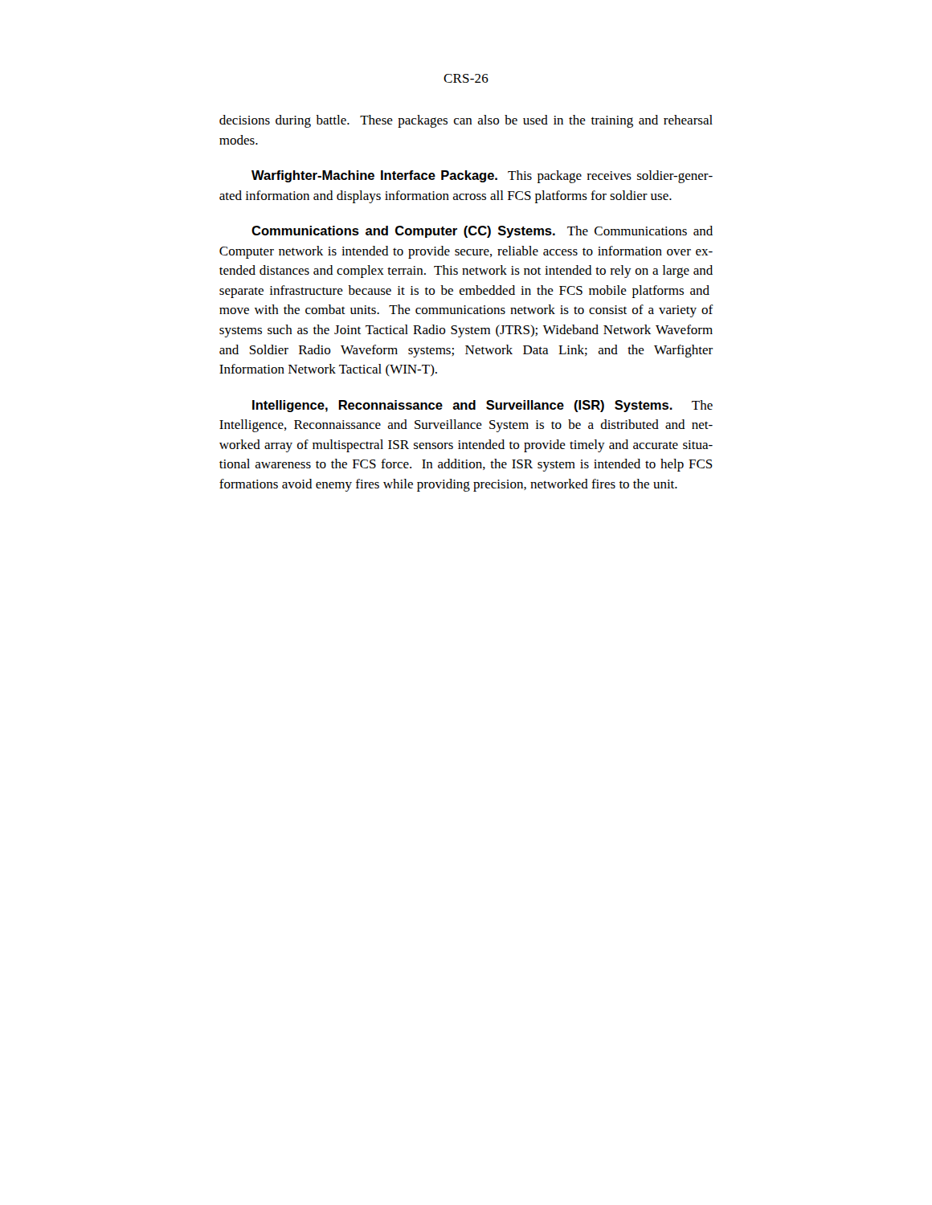CRS-26
decisions during battle. These packages can also be used in the training and rehearsal modes.
Warfighter-Machine Interface Package. This package receives soldier-generated information and displays information across all FCS platforms for soldier use.
Communications and Computer (CC) Systems. The Communications and Computer network is intended to provide secure, reliable access to information over extended distances and complex terrain. This network is not intended to rely on a large and separate infrastructure because it is to be embedded in the FCS mobile platforms and move with the combat units. The communications network is to consist of a variety of systems such as the Joint Tactical Radio System (JTRS); Wideband Network Waveform and Soldier Radio Waveform systems; Network Data Link; and the Warfighter Information Network Tactical (WIN-T).
Intelligence, Reconnaissance and Surveillance (ISR) Systems. The Intelligence, Reconnaissance and Surveillance System is to be a distributed and networked array of multispectral ISR sensors intended to provide timely and accurate situational awareness to the FCS force. In addition, the ISR system is intended to help FCS formations avoid enemy fires while providing precision, networked fires to the unit.